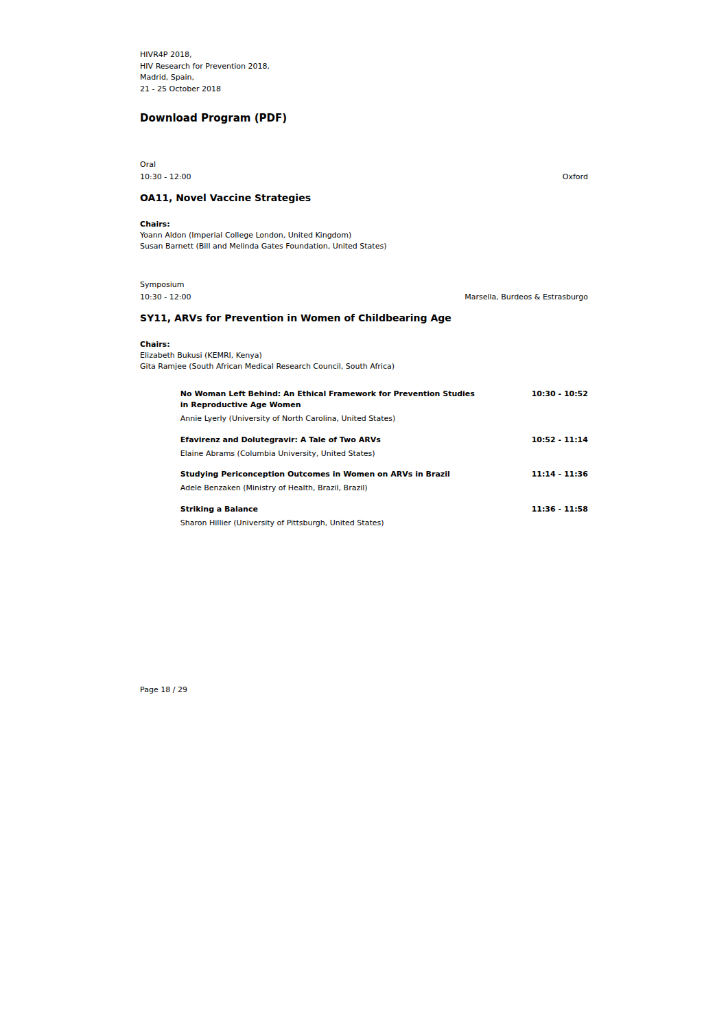HIVR4P 2018,
HIV Research for Prevention 2018,
Madrid, Spain,
21 - 25 October 2018
Download Program (PDF)
Oral
10:30 - 12:00 Oxford
OA11, Novel Vaccine Strategies
Chairs:
Yoann Aldon (Imperial College London, United Kingdom)
Susan Barnett (Bill and Melinda Gates Foundation, United States)
Symposium
10:30 - 12:00 Marsella, Burdeos & Estrasburgo
SY11, ARVs for Prevention in Women of Childbearing Age
Chairs:
Elizabeth Bukusi (KEMRI, Kenya)
Gita Ramjee (South African Medical Research Council, South Africa)
| | No Woman Left Behind: An Ethical Framework for Prevention Studies in Reproductive Age Women Annie Lyerly (University of North Carolina, United States) | 10:30 - 10:52 |
| | Efavirenz and Dolutegravir: A Tale of Two ARVs Elaine Abrams (Columbia University, United States) | 10:52 - 11:14 |
| | Studying Periconception Outcomes in Women on ARVs in Brazil Adele Benzaken (Ministry of Health, Brazil, Brazil) | 11:14 - 11:36 |
| | Striking a Balance Sharon Hillier (University of Pittsburgh, United States) | 11:36 - 11:58 |
Page 18 / 29